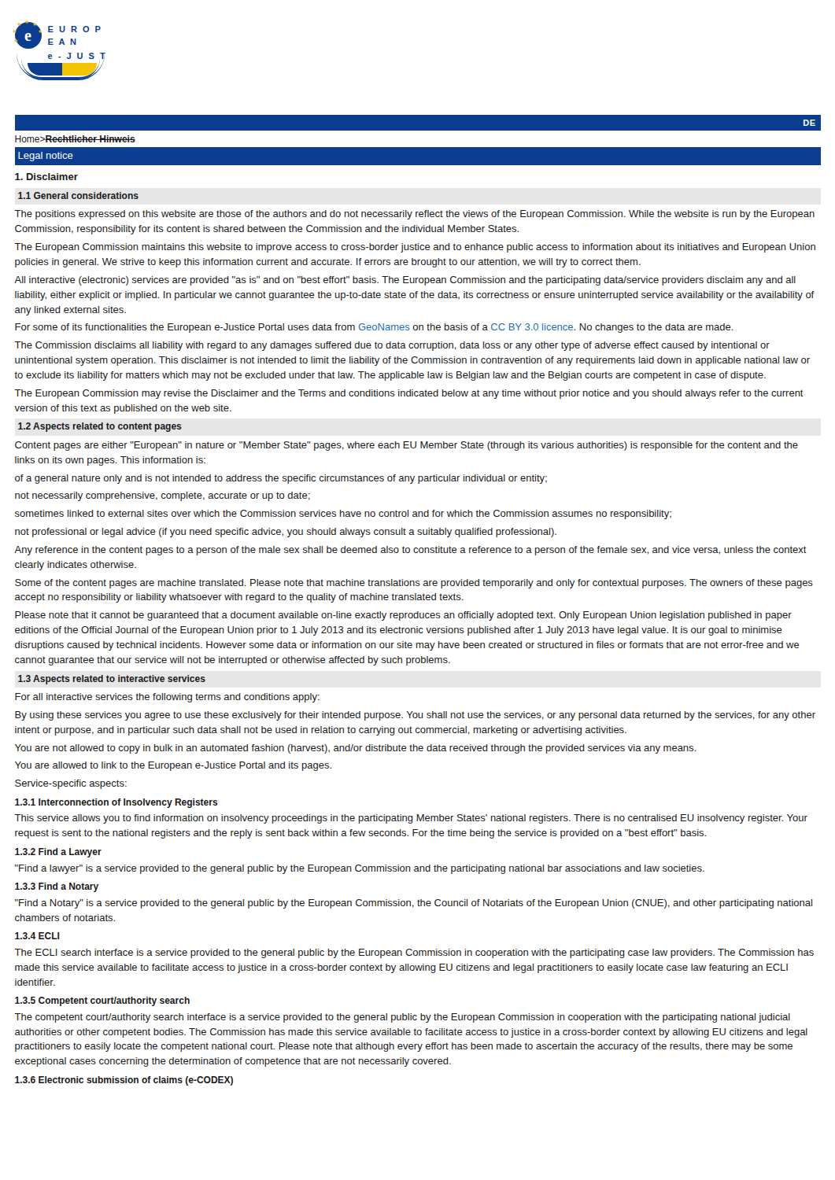e
★ ★ ★ ★ ★ ★
E U R O P E A N e - J U S T I C E
DE
Home>Rechtlicher Hinweis
Legal notice
1. Disclaimer
1.1 General considerations
The positions expressed on this website are those of the authors and do not necessarily reflect the views of the European Commission. While the website is run by the European Commission, responsibility for its content is shared between the Commission and the individual Member States.
The European Commission maintains this website to improve access to cross-border justice and to enhance public access to information about its initiatives and European Union policies in general. We strive to keep this information current and accurate. If errors are brought to our attention, we will try to correct them.
All interactive (electronic) services are provided "as is" and on "best effort" basis. The European Commission and the participating data/service providers disclaim any and all liability, either explicit or implied. In particular we cannot guarantee the up-to-date state of the data, its correctness or ensure uninterrupted service availability or the availability of any linked external sites.
For some of its functionalities the European e-Justice Portal uses data from GeoNames on the basis of a CC BY 3.0 licence. No changes to the data are made.
The Commission disclaims all liability with regard to any damages suffered due to data corruption, data loss or any other type of adverse effect caused by intentional or unintentional system operation. This disclaimer is not intended to limit the liability of the Commission in contravention of any requirements laid down in applicable national law or to exclude its liability for matters which may not be excluded under that law. The applicable law is Belgian law and the Belgian courts are competent in case of dispute.
The European Commission may revise the Disclaimer and the Terms and conditions indicated below at any time without prior notice and you should always refer to the current version of this text as published on the web site.
1.2 Aspects related to content pages
Content pages are either "European" in nature or "Member State" pages, where each EU Member State (through its various authorities) is responsible for the content and the links on its own pages. This information is:
of a general nature only and is not intended to address the specific circumstances of any particular individual or entity;
not necessarily comprehensive, complete, accurate or up to date;
sometimes linked to external sites over which the Commission services have no control and for which the Commission assumes no responsibility;
not professional or legal advice (if you need specific advice, you should always consult a suitably qualified professional).
Any reference in the content pages to a person of the male sex shall be deemed also to constitute a reference to a person of the female sex, and vice versa, unless the context clearly indicates otherwise.
Some of the content pages are machine translated. Please note that machine translations are provided temporarily and only for contextual purposes. The owners of these pages accept no responsibility or liability whatsoever with regard to the quality of machine translated texts.
Please note that it cannot be guaranteed that a document available on-line exactly reproduces an officially adopted text. Only European Union legislation published in paper editions of the Official Journal of the European Union prior to 1 July 2013 and its electronic versions published after 1 July 2013 have legal value. It is our goal to minimise disruptions caused by technical incidents. However some data or information on our site may have been created or structured in files or formats that are not error-free and we cannot guarantee that our service will not be interrupted or otherwise affected by such problems.
1.3 Aspects related to interactive services
For all interactive services the following terms and conditions apply:
By using these services you agree to use these exclusively for their intended purpose. You shall not use the services, or any personal data returned by the services, for any other intent or purpose, and in particular such data shall not be used in relation to carrying out commercial, marketing or advertising activities.
You are not allowed to copy in bulk in an automated fashion (harvest), and/or distribute the data received through the provided services via any means.
You are allowed to link to the European e-Justice Portal and its pages.
Service-specific aspects:
1.3.1 Interconnection of Insolvency Registers
This service allows you to find information on insolvency proceedings in the participating Member States' national registers. There is no centralised EU insolvency register. Your request is sent to the national registers and the reply is sent back within a few seconds. For the time being the service is provided on a "best effort" basis.
1.3.2 Find a Lawyer
"Find a lawyer" is a service provided to the general public by the European Commission and the participating national bar associations and law societies.
1.3.3 Find a Notary
"Find a Notary" is a service provided to the general public by the European Commission, the Council of Notariats of the European Union (CNUE), and other participating national chambers of notariats.
1.3.4 ECLI
The ECLI search interface is a service provided to the general public by the European Commission in cooperation with the participating case law providers. The Commission has made this service available to facilitate access to justice in a cross-border context by allowing EU citizens and legal practitioners to easily locate case law featuring an ECLI identifier.
1.3.5 Competent court/authority search
The competent court/authority search interface is a service provided to the general public by the European Commission in cooperation with the participating national judicial authorities or other competent bodies. The Commission has made this service available to facilitate access to justice in a cross-border context by allowing EU citizens and legal practitioners to easily locate the competent national court. Please note that although every effort has been made to ascertain the accuracy of the results, there may be some exceptional cases concerning the determination of competence that are not necessarily covered.
1.3.6 Electronic submission of claims (e-CODEX)